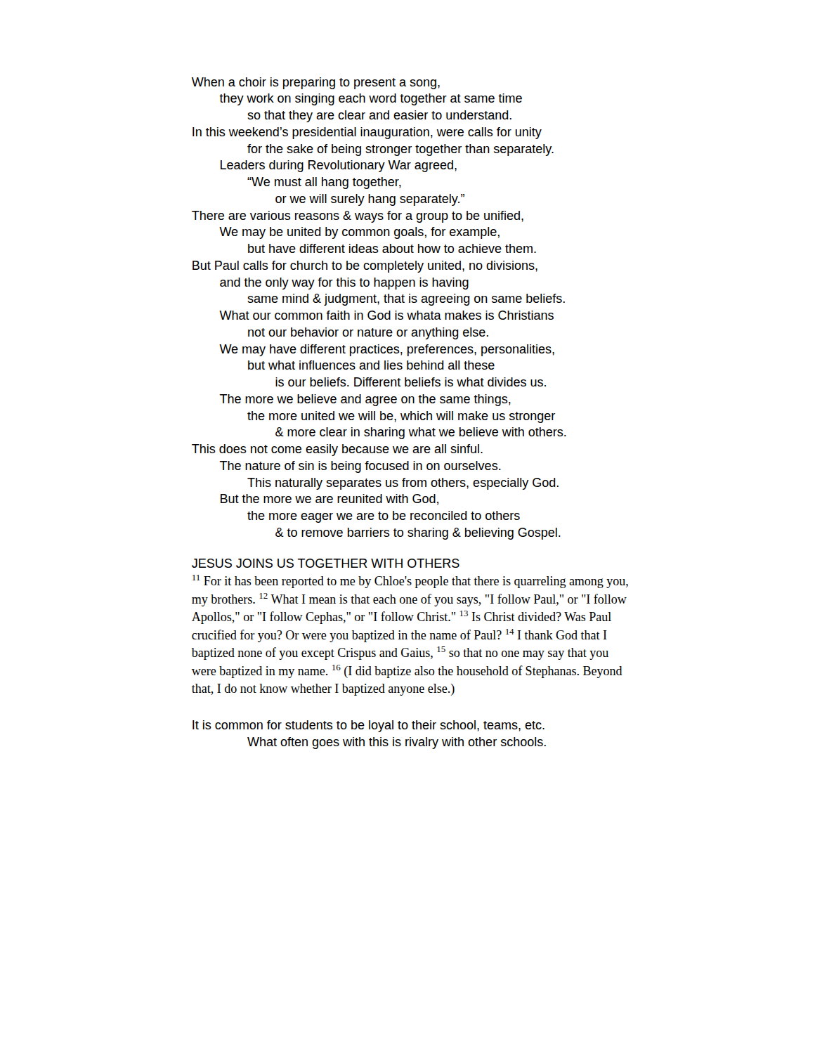When a choir is preparing to present a song,
they work on singing each word together at same time
so that they are clear and easier to understand.
In this weekend’s presidential inauguration, were calls for unity
for the sake of being stronger together than separately.
Leaders during Revolutionary War agreed,
“We must all hang together,
or we will surely hang separately.”
There are various reasons & ways for a group to be unified,
We may be united by common goals, for example,
but have different ideas about how to achieve them.
But Paul calls for church to be completely united, no divisions,
and the only way for this to happen is having
same mind & judgment, that is agreeing on same beliefs.
What our common faith in God is whata makes is Christians
not our behavior or nature or anything else.
We may have different practices, preferences, personalities,
but what influences and lies behind all these
is our beliefs. Different beliefs is what divides us.
The more we believe and agree on the same things,
the more united we will be, which will make us stronger
& more clear in sharing what we believe with others.
This does not come easily because we are all sinful.
The nature of sin is being focused in on ourselves.
This naturally separates us from others, especially God.
But the more we are reunited with God,
the more eager we are to be reconciled to others
& to remove barriers to sharing & believing Gospel.
JESUS JOINS US TOGETHER WITH OTHERS
11 For it has been reported to me by Chloe's people that there is quarreling among you, my brothers. 12 What I mean is that each one of you says, "I follow Paul," or "I follow Apollos," or "I follow Cephas," or "I follow Christ." 13 Is Christ divided? Was Paul crucified for you? Or were you baptized in the name of Paul? 14 I thank God that I baptized none of you except Crispus and Gaius, 15 so that no one may say that you were baptized in my name. 16 (I did baptize also the household of Stephanas. Beyond that, I do not know whether I baptized anyone else.)
It is common for students to be loyal to their school, teams, etc.
What often goes with this is rivalry with other schools.